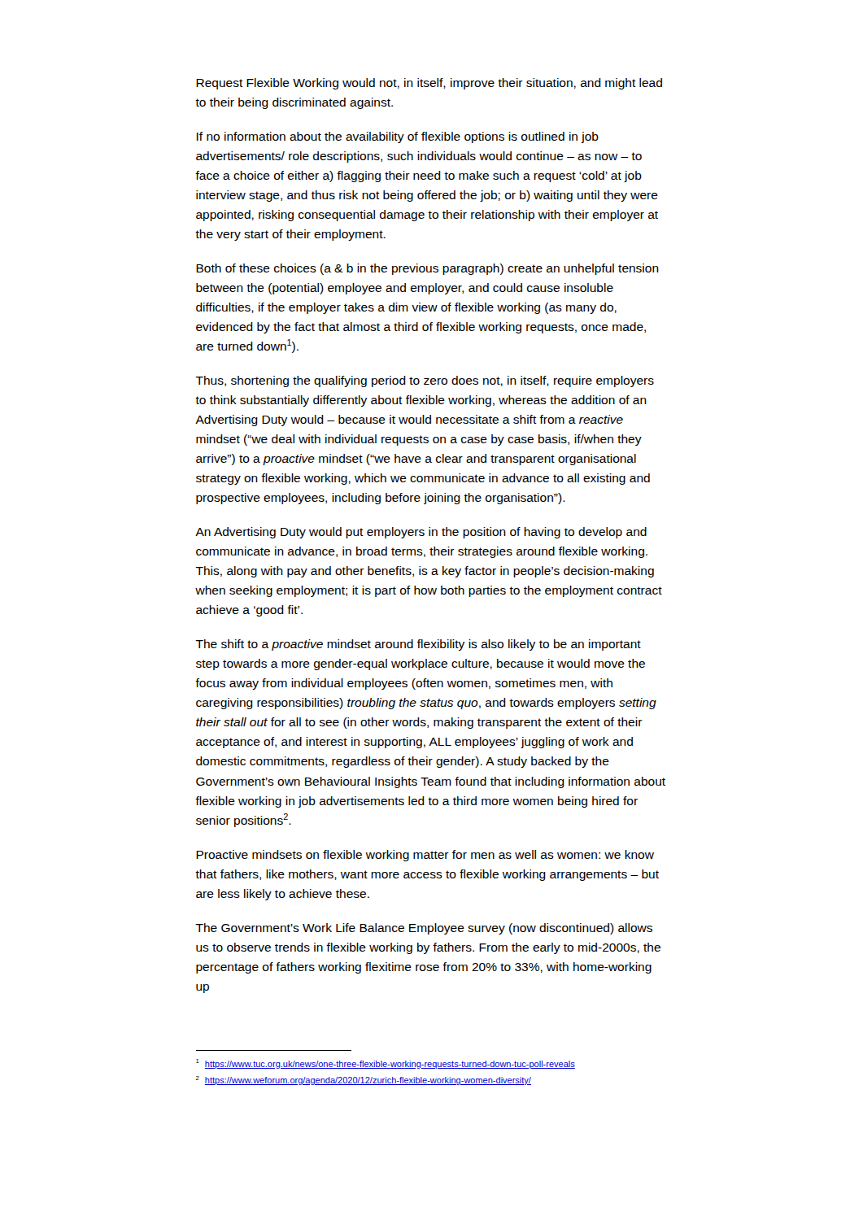Request Flexible Working would not, in itself, improve their situation, and might lead to their being discriminated against.
If no information about the availability of flexible options is outlined in job advertisements/ role descriptions, such individuals would continue – as now – to face a choice of either a) flagging their need to make such a request ‘cold’ at job interview stage, and thus risk not being offered the job; or b) waiting until they were appointed, risking consequential damage to their relationship with their employer at the very start of their employment.
Both of these choices (a & b in the previous paragraph) create an unhelpful tension between the (potential) employee and employer, and could cause insoluble difficulties, if the employer takes a dim view of flexible working (as many do, evidenced by the fact that almost a third of flexible working requests, once made, are turned down1).
Thus, shortening the qualifying period to zero does not, in itself, require employers to think substantially differently about flexible working, whereas the addition of an Advertising Duty would – because it would necessitate a shift from a reactive mindset (“we deal with individual requests on a case by case basis, if/when they arrive”) to a proactive mindset (“we have a clear and transparent organisational strategy on flexible working, which we communicate in advance to all existing and prospective employees, including before joining the organisation”).
An Advertising Duty would put employers in the position of having to develop and communicate in advance, in broad terms, their strategies around flexible working. This, along with pay and other benefits, is a key factor in people’s decision-making when seeking employment; it is part of how both parties to the employment contract achieve a ‘good fit’.
The shift to a proactive mindset around flexibility is also likely to be an important step towards a more gender-equal workplace culture, because it would move the focus away from individual employees (often women, sometimes men, with caregiving responsibilities) troubling the status quo, and towards employers setting their stall out for all to see (in other words, making transparent the extent of their acceptance of, and interest in supporting, ALL employees’ juggling of work and domestic commitments, regardless of their gender). A study backed by the Government’s own Behavioural Insights Team found that including information about flexible working in job advertisements led to a third more women being hired for senior positions2.
Proactive mindsets on flexible working matter for men as well as women: we know that fathers, like mothers, want more access to flexible working arrangements – but are less likely to achieve these.
The Government’s Work Life Balance Employee survey (now discontinued) allows us to observe trends in flexible working by fathers. From the early to mid-2000s, the percentage of fathers working flexitime rose from 20% to 33%, with home-working up
1 https://www.tuc.org.uk/news/one-three-flexible-working-requests-turned-down-tuc-poll-reveals
2 https://www.weforum.org/agenda/2020/12/zurich-flexible-working-women-diversity/